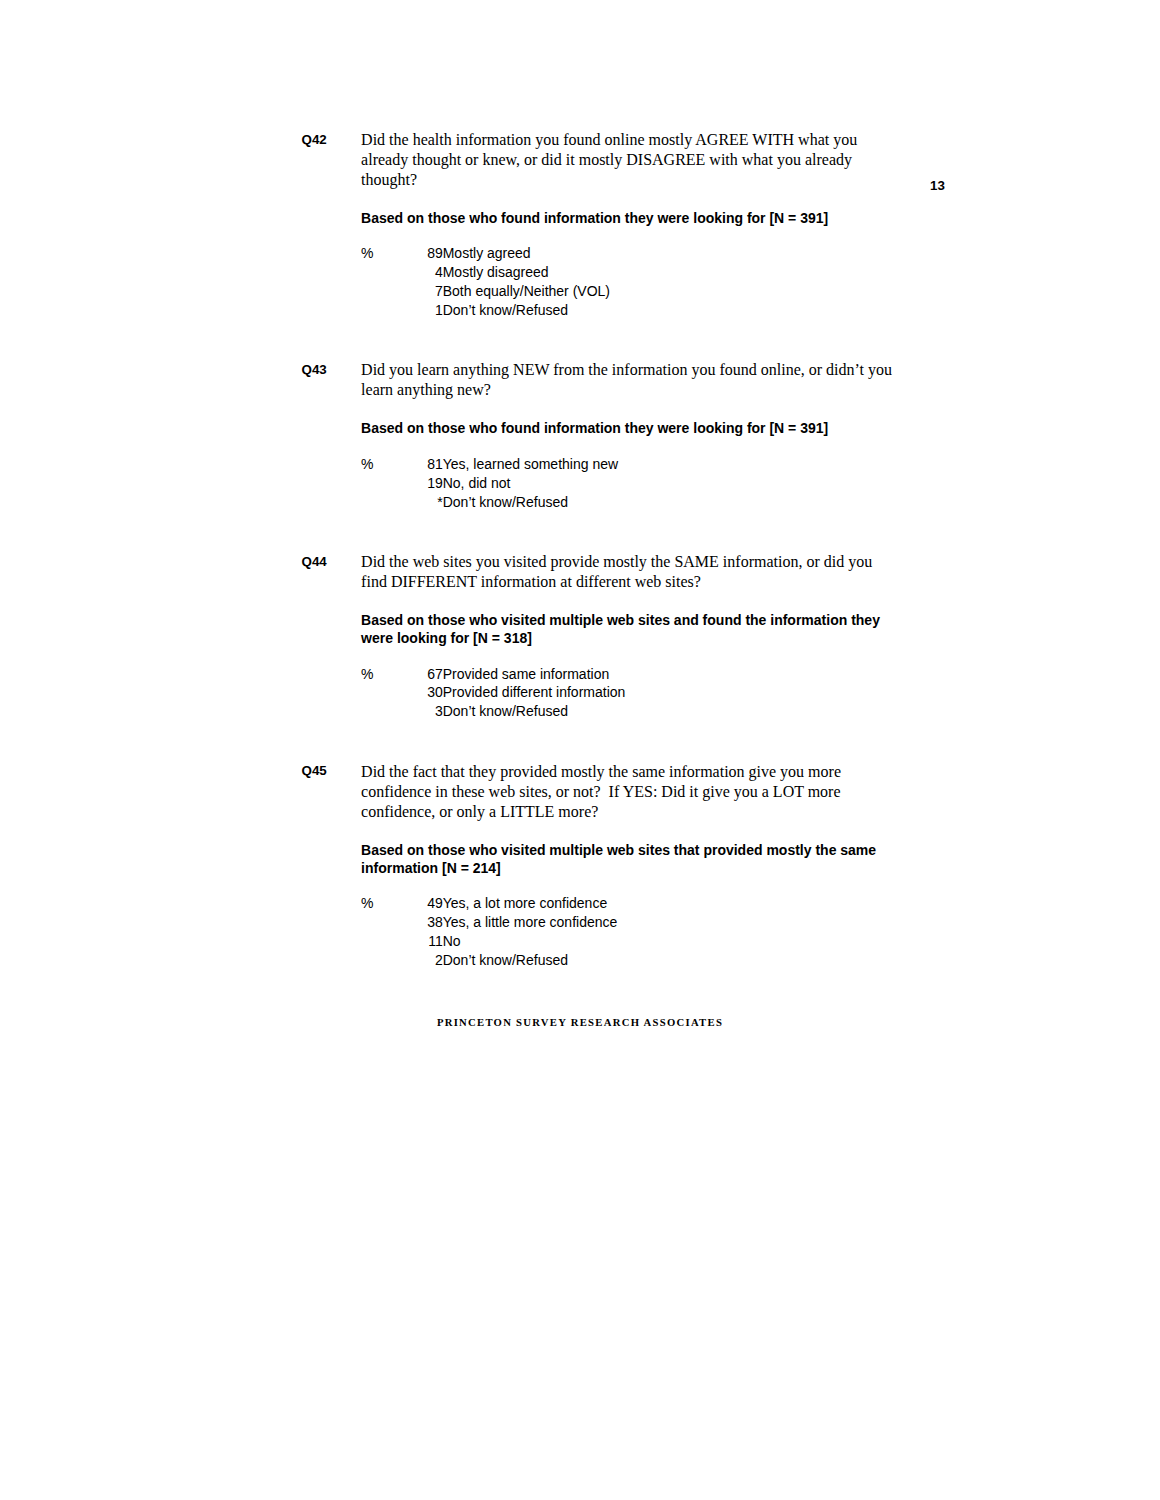13
Q42
Did the health information you found online mostly AGREE WITH what you already thought or knew, or did it mostly DISAGREE with what you already thought?
Based on those who found information they were looking for [N = 391]
| % | 89 | Mostly agreed |
| | 4 | Mostly disagreed |
| | 7 | Both equally/Neither (VOL) |
| | 1 | Don’t know/Refused |
Q43
Did you learn anything NEW from the information you found online, or didn’t you learn anything new?
Based on those who found information they were looking for [N = 391]
| % | 81 | Yes, learned something new |
| | 19 | No, did not |
| | * | Don’t know/Refused |
Q44
Did the web sites you visited provide mostly the SAME information, or did you find DIFFERENT information at different web sites?
Based on those who visited multiple web sites and found the information they were looking for [N = 318]
| % | 67 | Provided same information |
| | 30 | Provided different information |
| | 3 | Don’t know/Refused |
Q45
Did the fact that they provided mostly the same information give you more confidence in these web sites, or not? If YES: Did it give you a LOT more confidence, or only a LITTLE more?
Based on those who visited multiple web sites that provided mostly the same information [N = 214]
| % | 49 | Yes, a lot more confidence |
| | 38 | Yes, a little more confidence |
| | 11 | No |
| | 2 | Don’t know/Refused |
PRINCETON SURVEY RESEARCH ASSOCIATES